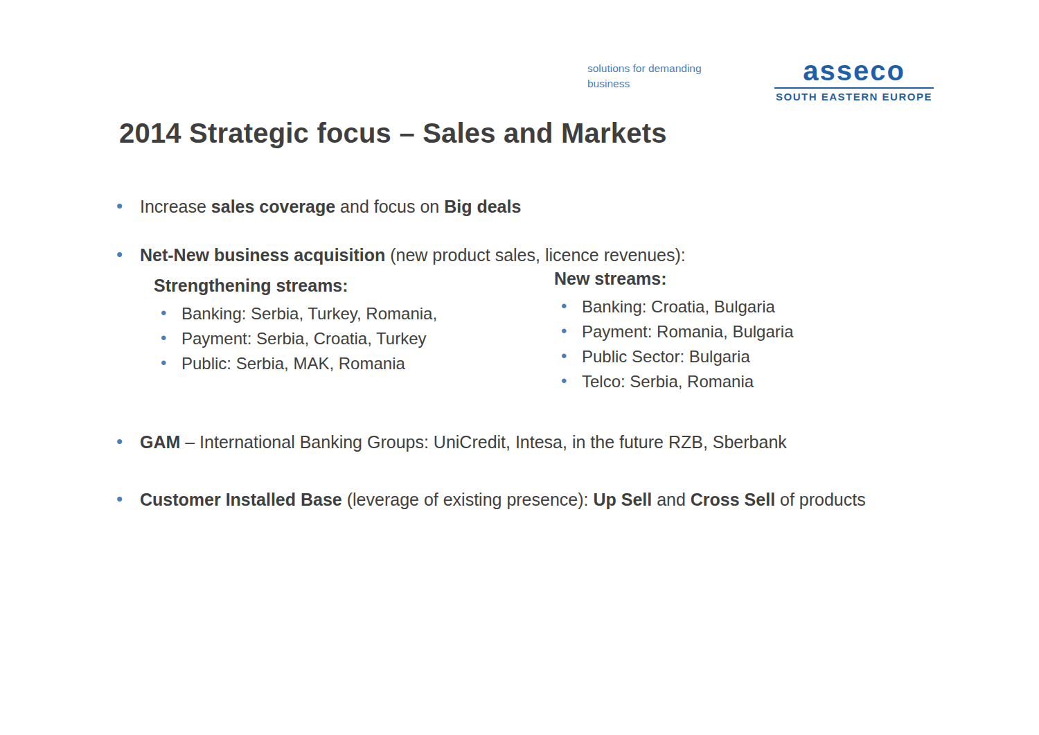solutions for demanding business
asseco
SOUTH EASTERN EUROPE
2014 Strategic focus – Sales and Markets
Increase sales coverage and focus on Big deals
Net-New business acquisition (new product sales, licence revenues):
Strengthening streams:
Banking: Serbia, Turkey, Romania,
Payment: Serbia, Croatia, Turkey
Public: Serbia, MAK, Romania
New streams:
Banking: Croatia, Bulgaria
Payment: Romania, Bulgaria
Public Sector: Bulgaria
Telco: Serbia, Romania
GAM – International Banking Groups: UniCredit, Intesa, in the future RZB, Sberbank
Customer Installed Base (leverage of existing presence): Up Sell and Cross Sell of products